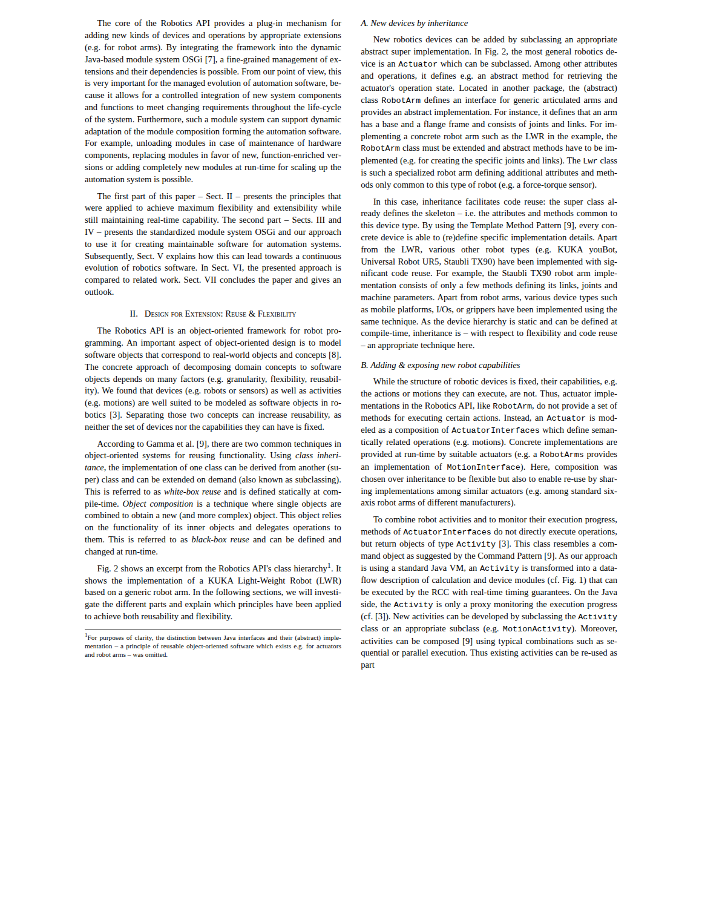The core of the Robotics API provides a plug-in mechanism for adding new kinds of devices and operations by appropriate extensions (e.g. for robot arms). By integrating the framework into the dynamic Java-based module system OSGi [7], a fine-grained management of extensions and their dependencies is possible. From our point of view, this is very important for the managed evolution of automation software, because it allows for a controlled integration of new system components and functions to meet changing requirements throughout the life-cycle of the system. Furthermore, such a module system can support dynamic adaptation of the module composition forming the automation software. For example, unloading modules in case of maintenance of hardware components, replacing modules in favor of new, function-enriched versions or adding completely new modules at run-time for scaling up the automation system is possible.
The first part of this paper – Sect. II – presents the principles that were applied to achieve maximum flexibility and extensibility while still maintaining real-time capability. The second part – Sects. III and IV – presents the standardized module system OSGi and our approach to use it for creating maintainable software for automation systems. Subsequently, Sect. V explains how this can lead towards a continuous evolution of robotics software. In Sect. VI, the presented approach is compared to related work. Sect. VII concludes the paper and gives an outlook.
II. Design for Extension: Reuse & Flexibility
The Robotics API is an object-oriented framework for robot programming. An important aspect of object-oriented design is to model software objects that correspond to real-world objects and concepts [8]. The concrete approach of decomposing domain concepts to software objects depends on many factors (e.g. granularity, flexibility, reusability). We found that devices (e.g. robots or sensors) as well as activities (e.g. motions) are well suited to be modeled as software objects in robotics [3]. Separating those two concepts can increase reusability, as neither the set of devices nor the capabilities they can have is fixed.
According to Gamma et al. [9], there are two common techniques in object-oriented systems for reusing functionality. Using class inheritance, the implementation of one class can be derived from another (super) class and can be extended on demand (also known as subclassing). This is referred to as white-box reuse and is defined statically at compile-time. Object composition is a technique where single objects are combined to obtain a new (and more complex) object. This object relies on the functionality of its inner objects and delegates operations to them. This is referred to as black-box reuse and can be defined and changed at run-time.
Fig. 2 shows an excerpt from the Robotics API's class hierarchy1. It shows the implementation of a KUKA Light-Weight Robot (LWR) based on a generic robot arm. In the following sections, we will investigate the different parts and explain which principles have been applied to achieve both reusability and flexibility.
1For purposes of clarity, the distinction between Java interfaces and their (abstract) implementation – a principle of reusable object-oriented software which exists e.g. for actuators and robot arms – was omitted.
A. New devices by inheritance
New robotics devices can be added by subclassing an appropriate abstract super implementation. In Fig. 2, the most general robotics device is an Actuator which can be subclassed. Among other attributes and operations, it defines e.g. an abstract method for retrieving the actuator's operation state. Located in another package, the (abstract) class RobotArm defines an interface for generic articulated arms and provides an abstract implementation. For instance, it defines that an arm has a base and a flange frame and consists of joints and links. For implementing a concrete robot arm such as the LWR in the example, the RobotArm class must be extended and abstract methods have to be implemented (e.g. for creating the specific joints and links). The Lwr class is such a specialized robot arm defining additional attributes and methods only common to this type of robot (e.g. a force-torque sensor).
In this case, inheritance facilitates code reuse: the super class already defines the skeleton – i.e. the attributes and methods common to this device type. By using the Template Method Pattern [9], every concrete device is able to (re)define specific implementation details. Apart from the LWR, various other robot types (e.g. KUKA youBot, Universal Robot UR5, Staubli TX90) have been implemented with significant code reuse. For example, the Staubli TX90 robot arm implementation consists of only a few methods defining its links, joints and machine parameters. Apart from robot arms, various device types such as mobile platforms, I/Os, or grippers have been implemented using the same technique. As the device hierarchy is static and can be defined at compile-time, inheritance is – with respect to flexibility and code reuse – an appropriate technique here.
B. Adding & exposing new robot capabilities
While the structure of robotic devices is fixed, their capabilities, e.g. the actions or motions they can execute, are not. Thus, actuator implementations in the Robotics API, like RobotArm, do not provide a set of methods for executing certain actions. Instead, an Actuator is modeled as a composition of ActuatorInterfaces which define semantically related operations (e.g. motions). Concrete implementations are provided at run-time by suitable actuators (e.g. a RobotArms provides an implementation of MotionInterface). Here, composition was chosen over inheritance to be flexible but also to enable re-use by sharing implementations among similar actuators (e.g. among standard six-axis robot arms of different manufacturers).
To combine robot activities and to monitor their execution progress, methods of ActuatorInterfaces do not directly execute operations, but return objects of type Activity [3]. This class resembles a command object as suggested by the Command Pattern [9]. As our approach is using a standard Java VM, an Activity is transformed into a data-flow description of calculation and device modules (cf. Fig. 1) that can be executed by the RCC with real-time timing guarantees. On the Java side, the Activity is only a proxy monitoring the execution progress (cf. [3]). New activities can be developed by subclassing the Activity class or an appropriate subclass (e.g. MotionActivity). Moreover, activities can be composed [9] using typical combinations such as sequential or parallel execution. Thus existing activities can be re-used as part